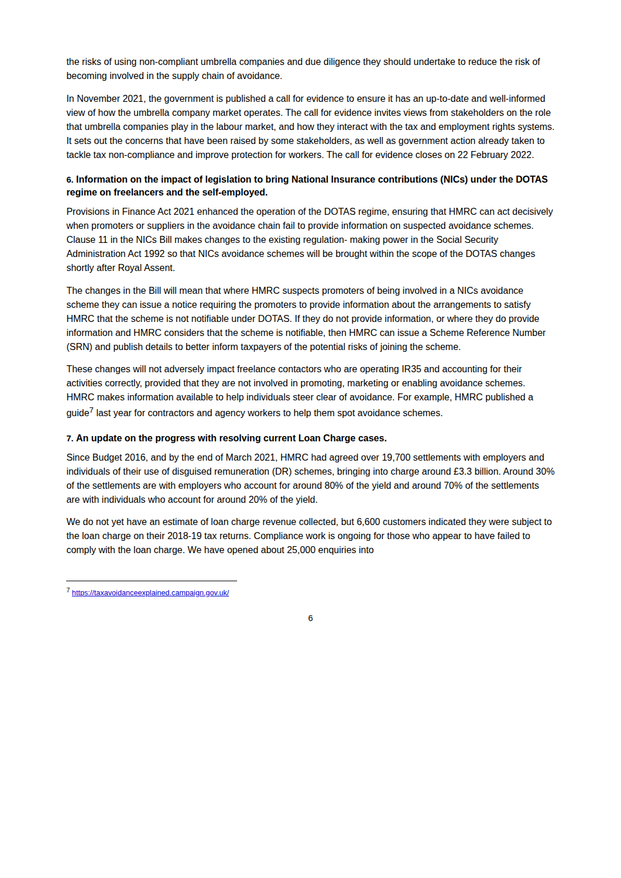the risks of using non-compliant umbrella companies and due diligence they should undertake to reduce the risk of becoming involved in the supply chain of avoidance.
In November 2021, the government is published a call for evidence to ensure it has an up-to-date and well-informed view of how the umbrella company market operates. The call for evidence invites views from stakeholders on the role that umbrella companies play in the labour market, and how they interact with the tax and employment rights systems. It sets out the concerns that have been raised by some stakeholders, as well as government action already taken to tackle tax non-compliance and improve protection for workers. The call for evidence closes on 22 February 2022.
6. Information on the impact of legislation to bring National Insurance contributions (NICs) under the DOTAS regime on freelancers and the self-employed.
Provisions in Finance Act 2021 enhanced the operation of the DOTAS regime, ensuring that HMRC can act decisively when promoters or suppliers in the avoidance chain fail to provide information on suspected avoidance schemes. Clause 11 in the NICs Bill makes changes to the existing regulation- making power in the Social Security Administration Act 1992 so that NICs avoidance schemes will be brought within the scope of the DOTAS changes shortly after Royal Assent.
The changes in the Bill will mean that where HMRC suspects promoters of being involved in a NICs avoidance scheme they can issue a notice requiring the promoters to provide information about the arrangements to satisfy HMRC that the scheme is not notifiable under DOTAS. If they do not provide information, or where they do provide information and HMRC considers that the scheme is notifiable, then HMRC can issue a Scheme Reference Number (SRN) and publish details to better inform taxpayers of the potential risks of joining the scheme.
These changes will not adversely impact freelance contactors who are operating IR35 and accounting for their activities correctly, provided that they are not involved in promoting, marketing or enabling avoidance schemes. HMRC makes information available to help individuals steer clear of avoidance. For example, HMRC published a guide7 last year for contractors and agency workers to help them spot avoidance schemes.
7. An update on the progress with resolving current Loan Charge cases.
Since Budget 2016, and by the end of March 2021, HMRC had agreed over 19,700 settlements with employers and individuals of their use of disguised remuneration (DR) schemes, bringing into charge around £3.3 billion. Around 30% of the settlements are with employers who account for around 80% of the yield and around 70% of the settlements are with individuals who account for around 20% of the yield.
We do not yet have an estimate of loan charge revenue collected, but 6,600 customers indicated they were subject to the loan charge on their 2018-19 tax returns. Compliance work is ongoing for those who appear to have failed to comply with the loan charge. We have opened about 25,000 enquiries into
7 https://taxavoidanceexplained.campaign.gov.uk/
6